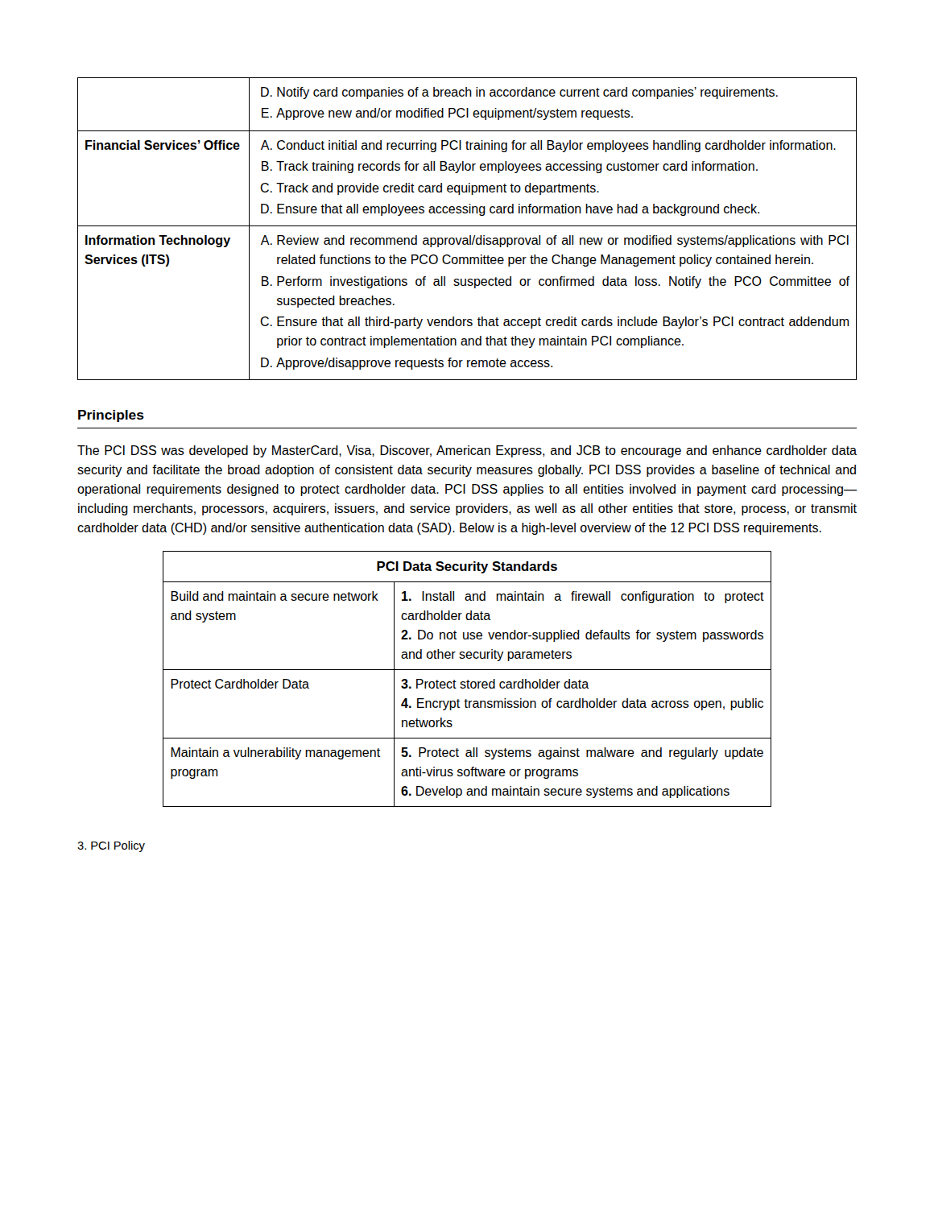| | Notify card companies of a breach in accordance current card companies’ requirements. Approve new and/or modified PCI equipment/system requests. |
| Financial Services’ Office | Conduct initial and recurring PCI training for all Baylor employees handling cardholder information. Track training records for all Baylor employees accessing customer card information. Track and provide credit card equipment to departments. Ensure that all employees accessing card information have had a background check. |
| Information Technology Services (ITS) | Review and recommend approval/disapproval of all new or modified systems/applications with PCI related functions to the PCO Committee per the Change Management policy contained herein. Perform investigations of all suspected or confirmed data loss. Notify the PCO Committee of suspected breaches. Ensure that all third-party vendors that accept credit cards include Baylor’s PCI contract addendum prior to contract implementation and that they maintain PCI compliance. Approve/disapprove requests for remote access. |
Principles
The PCI DSS was developed by MasterCard, Visa, Discover, American Express, and JCB to encourage and enhance cardholder data security and facilitate the broad adoption of consistent data security measures globally. PCI DSS provides a baseline of technical and operational requirements designed to protect cardholder data. PCI DSS applies to all entities involved in payment card processing—including merchants, processors, acquirers, issuers, and service providers, as well as all other entities that store, process, or transmit cardholder data (CHD) and/or sensitive authentication data (SAD). Below is a high-level overview of the 12 PCI DSS requirements.
| PCI Data Security Standards |
| --- |
| Build and maintain a secure network and system | 1. Install and maintain a firewall configuration to protect cardholder data 2. Do not use vendor-supplied defaults for system passwords and other security parameters |
| Protect Cardholder Data | 3. Protect stored cardholder data 4. Encrypt transmission of cardholder data across open, public networks |
| Maintain a vulnerability management program | 5. Protect all systems against malware and regularly update anti-virus software or programs 6. Develop and maintain secure systems and applications |
3. PCI Policy